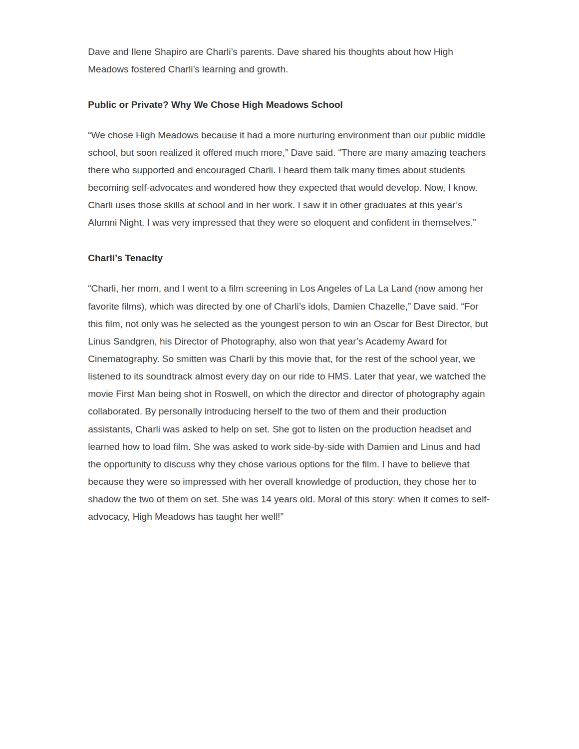Dave and Ilene Shapiro are Charli’s parents. Dave shared his thoughts about how High Meadows fostered Charli’s learning and growth.
Public or Private? Why We Chose High Meadows School
“We chose High Meadows because it had a more nurturing environment than our public middle school, but soon realized it offered much more,” Dave said. “There are many amazing teachers there who supported and encouraged Charli. I heard them talk many times about students becoming self-advocates and wondered how they expected that would develop. Now, I know. Charli uses those skills at school and in her work. I saw it in other graduates at this year’s Alumni Night. I was very impressed that they were so eloquent and confident in themselves.”
Charli’s Tenacity
“Charli, her mom, and I went to a film screening in Los Angeles of La La Land (now among her favorite films), which was directed by one of Charli’s idols, Damien Chazelle,” Dave said. “For this film, not only was he selected as the youngest person to win an Oscar for Best Director, but Linus Sandgren, his Director of Photography, also won that year’s Academy Award for Cinematography. So smitten was Charli by this movie that, for the rest of the school year, we listened to its soundtrack almost every day on our ride to HMS. Later that year, we watched the movie First Man being shot in Roswell, on which the director and director of photography again collaborated. By personally introducing herself to the two of them and their production assistants, Charli was asked to help on set. She got to listen on the production headset and learned how to load film. She was asked to work side-by-side with Damien and Linus and had the opportunity to discuss why they chose various options for the film. I have to believe that because they were so impressed with her overall knowledge of production, they chose her to shadow the two of them on set. She was 14 years old. Moral of this story: when it comes to self-advocacy, High Meadows has taught her well!”